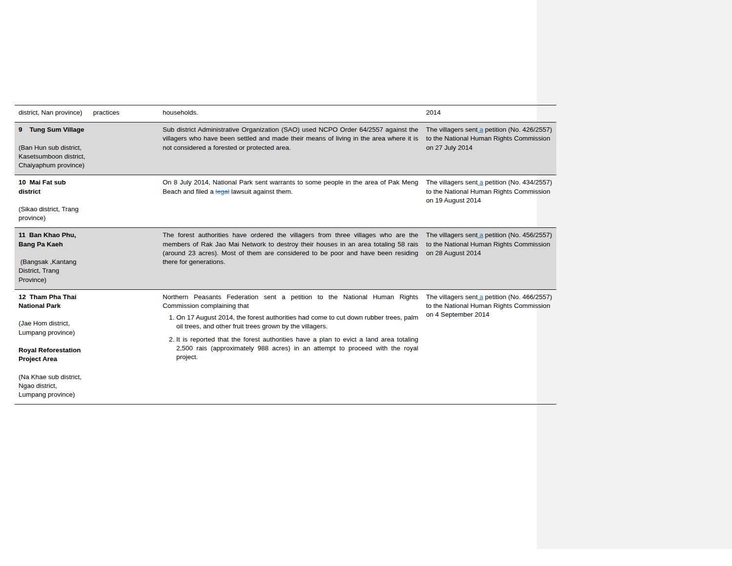| district, Nan province) | practices | households. | 2014 |
| 9 Tung Sum Village (Ban Hun sub district, Kasetsumboon district, Chaiyaphum province) | | Sub district Administrative Organization (SAO) used NCPO Order 64/2557 against the villagers who have been settled and made their means of living in the area where it is not considered a forested or protected area. | The villagers sent a petition (No. 426/2557) to the National Human Rights Commission on 27 July 2014 |
| 10 Mai Fat sub district (Sikao district, Trang province) | | On 8 July 2014, National Park sent warrants to some people in the area of Pak Meng Beach and filed a legal lawsuit against them. | The villagers sent a petition (No. 434/2557) to the National Human Rights Commission on 19 August 2014 |
| 11 Ban Khao Phu, Bang Pa Kaeh (Bangsak ,Kantang District, Trang Province) | | The forest authorities have ordered the villagers from three villages who are the members of Rak Jao Mai Network to destroy their houses in an area totaling 58 rais (around 23 acres). Most of them are considered to be poor and have been residing there for generations. | The villagers sent a petition (No. 456/2557) to the National Human Rights Commission on 28 August 2014 |
| 12 Tham Pha Thai National Park (Jae Hom district, Lumpang province) Royal Reforestation Project Area (Na Khae sub district, Ngao district, Lumpang province) | | Northern Peasants Federation sent a petition to the National Human Rights Commission complaining that On 17 August 2014, the forest authorities had come to cut down rubber trees, palm oil trees, and other fruit trees grown by the villagers. It is reported that the forest authorities have a plan to evict a land area totaling 2,500 rais (approximately 988 acres) in an attempt to proceed with the royal project. | The villagers sent a petition (No. 466/2557) to the National Human Rights Commission on 4 September 2014 |